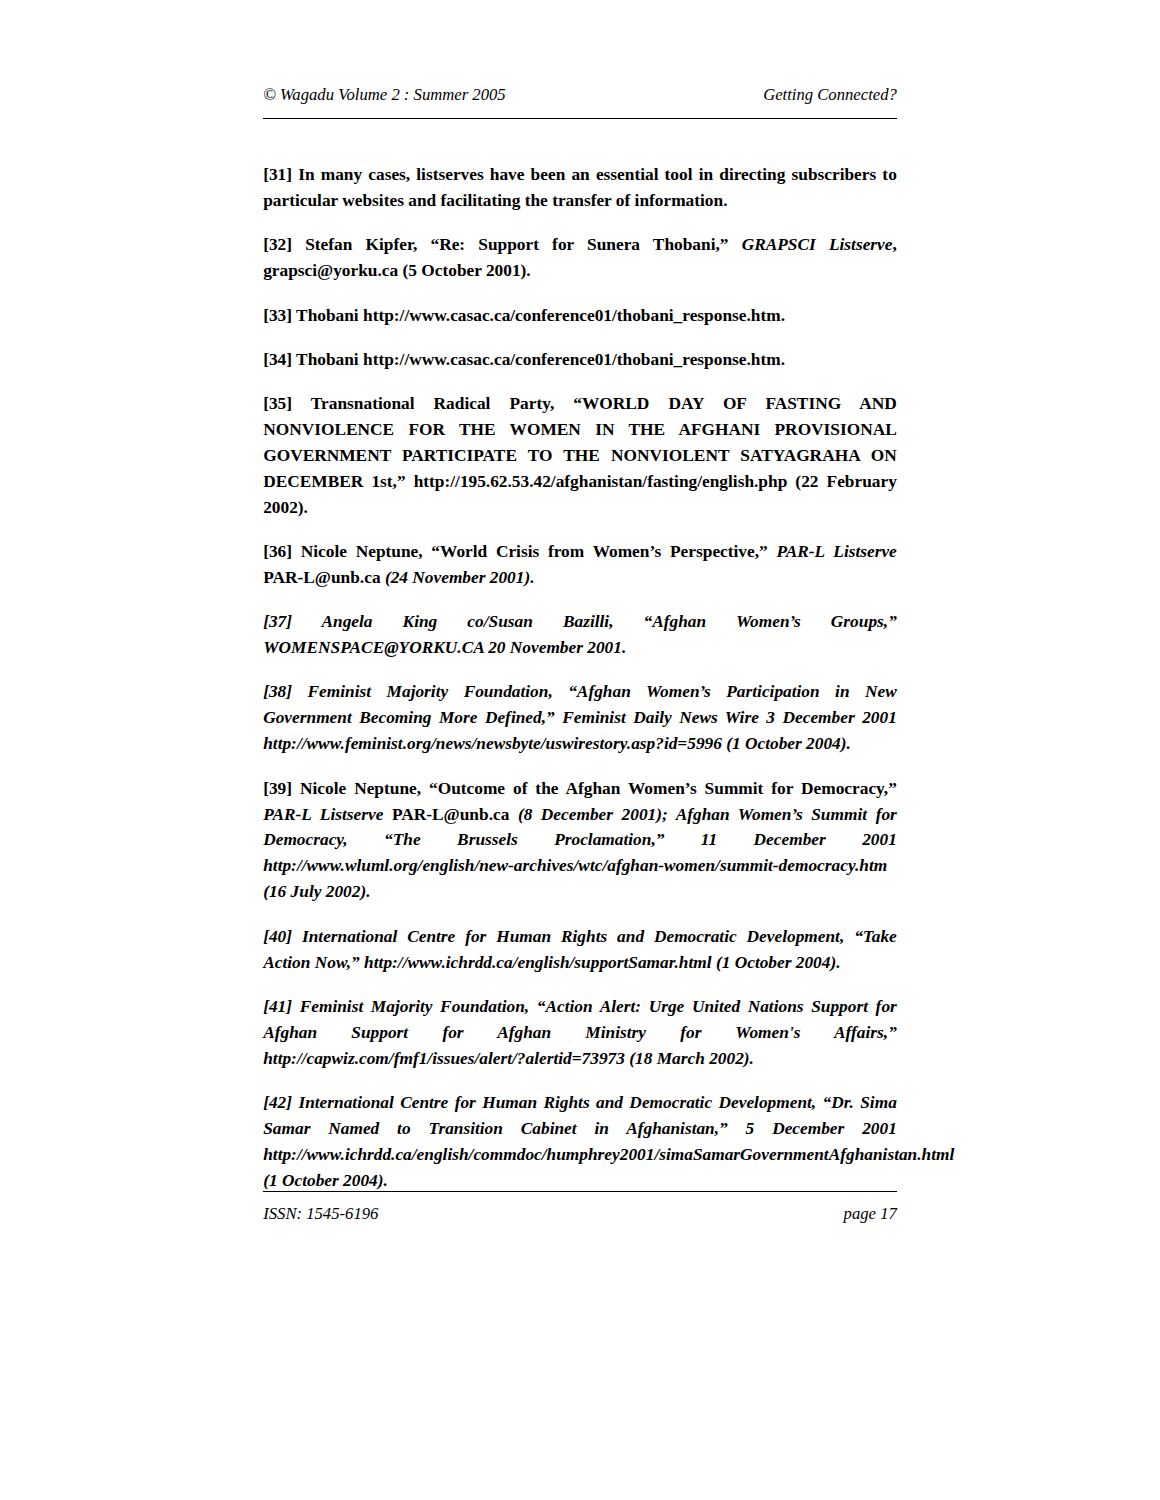© Wagadu Volume 2 : Summer 2005 Getting Connected?
[31] In many cases, listserves have been an essential tool in directing subscribers to particular websites and facilitating the transfer of information.
[32] Stefan Kipfer, “Re: Support for Sunera Thobani,” GRAPSCI Listserve, grapsci@yorku.ca (5 October 2001).
[33] Thobani http://www.casac.ca/conference01/thobani_response.htm.
[34] Thobani http://www.casac.ca/conference01/thobani_response.htm.
[35] Transnational Radical Party, “WORLD DAY OF FASTING AND NONVIOLENCE FOR THE WOMEN IN THE AFGHANI PROVISIONAL GOVERNMENT PARTICIPATE TO THE NONVIOLENT SATYAGRAHA ON DECEMBER 1st,” http://195.62.53.42/afghanistan/fasting/english.php (22 February 2002).
[36] Nicole Neptune, “World Crisis from Women’s Perspective,” PAR-L Listserve PAR-L@unb.ca (24 November 2001).
[37] Angela King co/Susan Bazilli, “Afghan Women’s Groups,” WOMENSPACE@YORKU.CA 20 November 2001.
[38] Feminist Majority Foundation, “Afghan Women’s Participation in New Government Becoming More Defined,” Feminist Daily News Wire 3 December 2001 http://www.feminist.org/news/newsbyte/uswirestory.asp?id=5996 (1 October 2004).
[39] Nicole Neptune, “Outcome of the Afghan Women’s Summit for Democracy,” PAR-L Listserve PAR-L@unb.ca (8 December 2001); Afghan Women’s Summit for Democracy, “The Brussels Proclamation,” 11 December 2001 http://www.wluml.org/english/new-archives/wtc/afghan-women/summit-democracy.htm (16 July 2002).
[40] International Centre for Human Rights and Democratic Development, “Take Action Now,” http://www.ichrdd.ca/english/supportSamar.html (1 October 2004).
[41] Feminist Majority Foundation, “Action Alert: Urge United Nations Support for Afghan Support for Afghan Ministry for Women's Affairs,” http://capwiz.com/fmf1/issues/alert/?alertid=73973 (18 March 2002).
[42] International Centre for Human Rights and Democratic Development, “Dr. Sima Samar Named to Transition Cabinet in Afghanistan,” 5 December 2001 http://www.ichrdd.ca/english/commdoc/humphrey2001/simaSamarGovernmentAfghanistan.html (1 October 2004).
ISSN: 1545-6196 page 17